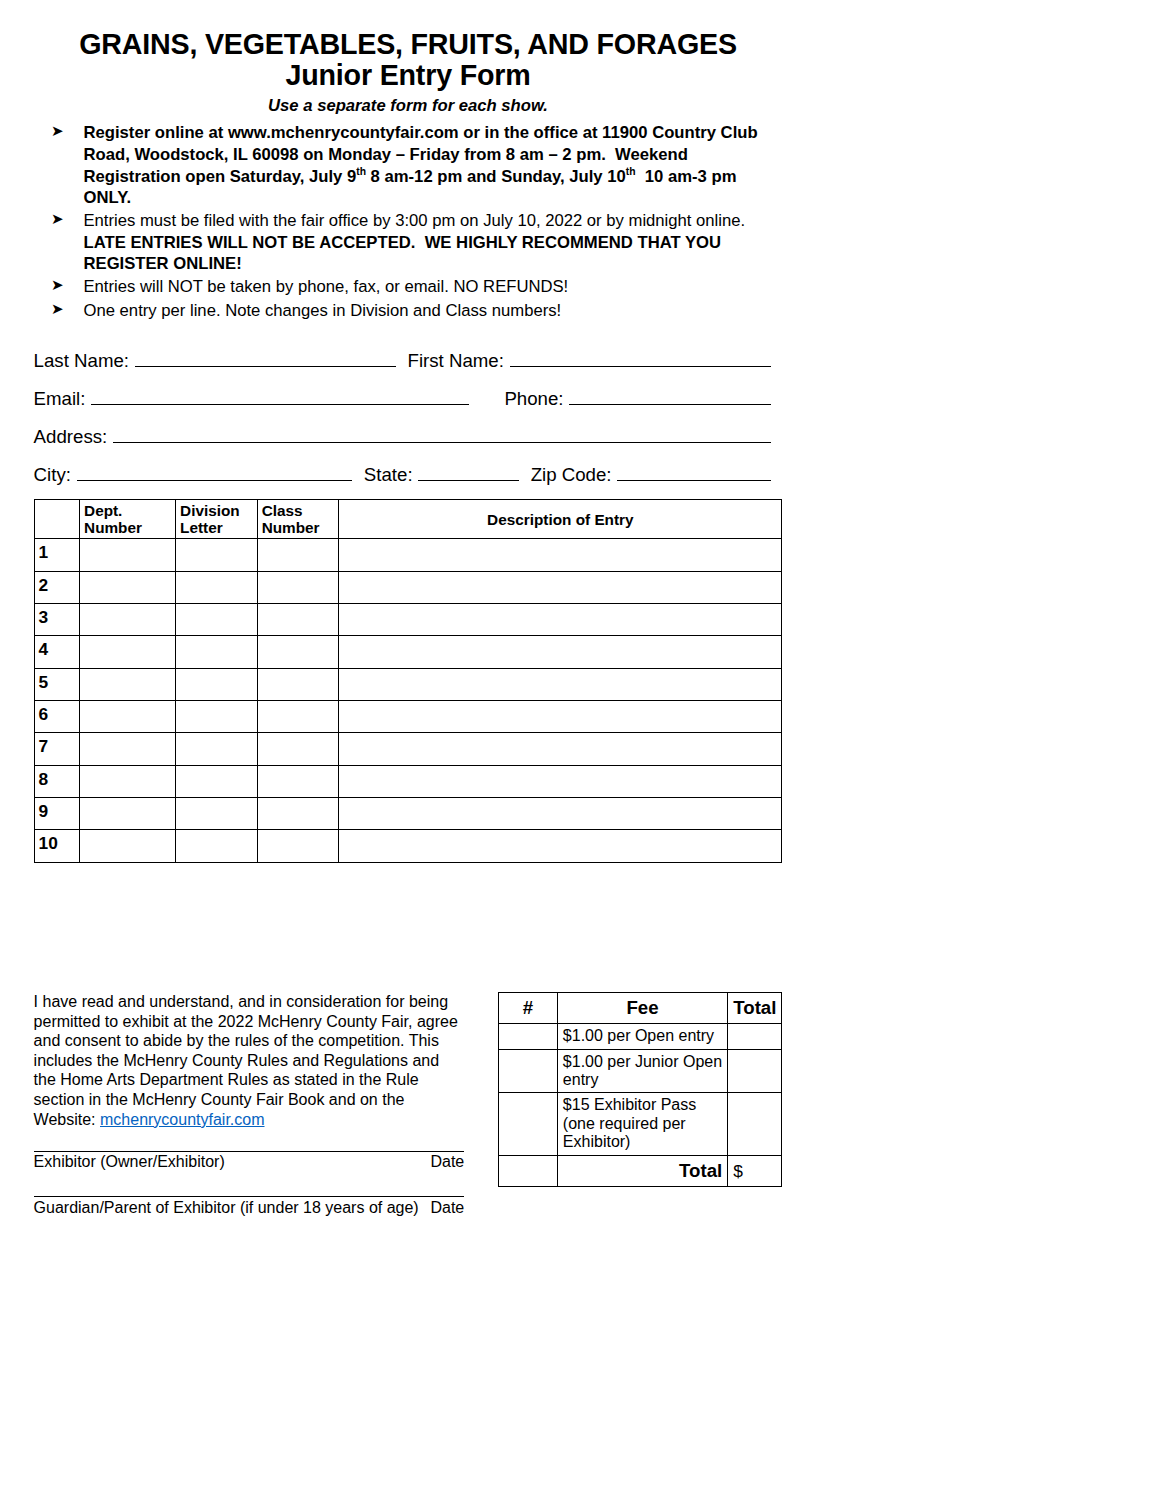GRAINS, VEGETABLES, FRUITS, AND FORAGES Junior Entry Form
Use a separate form for each show.
Register online at www.mchenrycountyfair.com or in the office at 11900 Country Club Road, Woodstock, IL 60098 on Monday – Friday from 8 am – 2 pm. Weekend Registration open Saturday, July 9th 8 am-12 pm and Sunday, July 10th 10 am-3 pm ONLY.
Entries must be filed with the fair office by 3:00 pm on July 10, 2022 or by midnight online. LATE ENTRIES WILL NOT BE ACCEPTED. WE HIGHLY RECOMMEND THAT YOU REGISTER ONLINE!
Entries will NOT be taken by phone, fax, or email. NO REFUNDS!
One entry per line. Note changes in Division and Class numbers!
Last Name: First Name:
Email: Phone:
Address:
City: State: Zip Code:
| | Dept. Number | Division Letter | Class Number | Description of Entry |
| --- | --- | --- | --- | --- |
| 1 | | | | |
| 2 | | | | |
| 3 | | | | |
| 4 | | | | |
| 5 | | | | |
| 6 | | | | |
| 7 | | | | |
| 8 | | | | |
| 9 | | | | |
| 10 | | | | |
I have read and understand, and in consideration for being permitted to exhibit at the 2022 McHenry County Fair, agree and consent to abide by the rules of the competition. This includes the McHenry County Rules and Regulations and the Home Arts Department Rules as stated in the Rule section in the McHenry County Fair Book and on the Website: mchenrycountyfair.com
Exhibitor (Owner/Exhibitor) Date
Guardian/Parent of Exhibitor (if under 18 years of age) Date
| # | Fee | Total |
| --- | --- | --- |
| | $1.00 per Open entry | |
| | $1.00 per Junior Open entry | |
| | $15 Exhibitor Pass (one required per Exhibitor) | |
| | Total | $ |